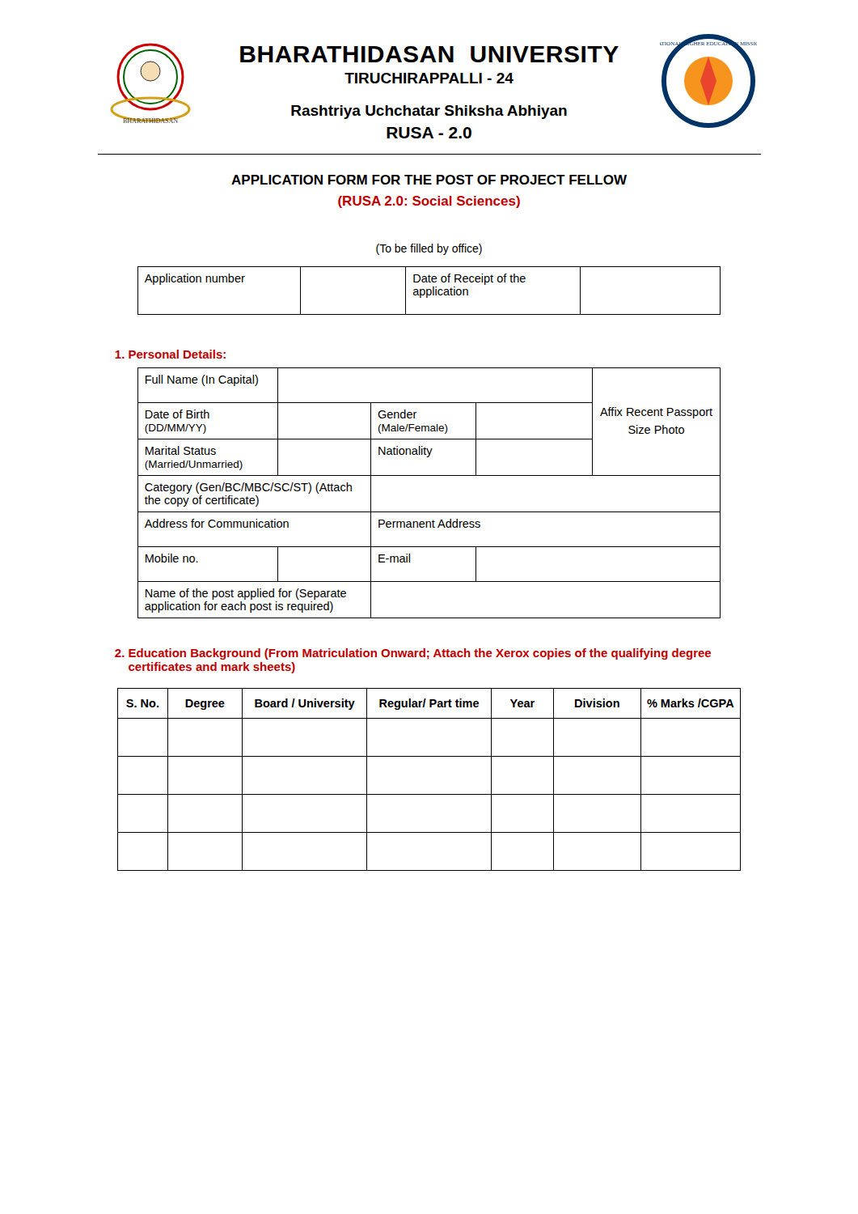BHARATHIDASAN UNIVERSITY
TIRUCHIRAPPALLI - 24
Rashtriya Uchchatar Shiksha Abhiyan
RUSA - 2.0
APPLICATION FORM FOR THE POST OF PROJECT FELLOW
(RUSA 2.0: Social Sciences)
(To be filled by office)
| Application number | | Date of Receipt of the application | |
Personal Details:
| Full Name (In Capital) | | Affix Recent Passport Size Photo |
| Date of Birth (DD/MM/YY) | | Gender (Male/Female) | |
| Marital Status (Married/Unmarried) | | Nationality | |
| Category (Gen/BC/MBC/SC/ST) (Attach the copy of certificate) | |
| Address for Communication | Permanent Address |
| Mobile no. | | E-mail | |
| Name of the post applied for (Separate application for each post is required) | |
Education Background (From Matriculation Onward; Attach the Xerox copies of the qualifying degree certificates and mark sheets)
| S. No. | Degree | Board / University | Regular/ Part time | Year | Division | % Marks /CGPA |
| --- | --- | --- | --- | --- | --- | --- |